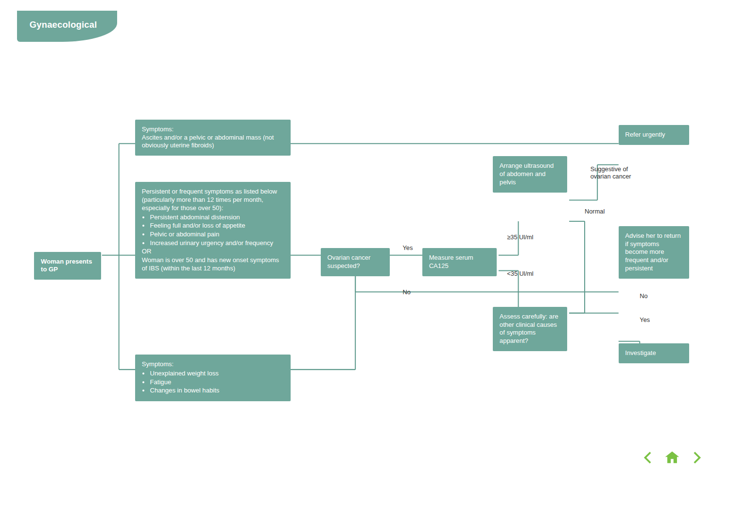Gynaecological
Woman presents to GP
Symptoms:
Ascites and/or a pelvic or abdominal mass (not obviously uterine fibroids)
Persistent or frequent symptoms as listed below (particularly more than 12 times per month, especially for those over 50):
Persistent abdominal distension
Feeling full and/or loss of appetite
Pelvic or abdominal pain
Increased urinary urgency and/or frequency
OR
Woman is over 50 and has new onset symptoms of IBS (within the last 12 months)
Symptoms:
Unexplained weight loss
Fatigue
Changes in bowel habits
Ovarian cancer suspected?
Measure serum CA125
Arrange ultrasound of abdomen and pelvis
Assess carefully: are other clinical causes of symptoms apparent?
Refer urgently
Advise her to return if symptoms become more frequent and/or persistent
Investigate
Yes No ≥35 Ul/ml <35 Ul/ml Normal Suggestive of ovarian cancer No Yes